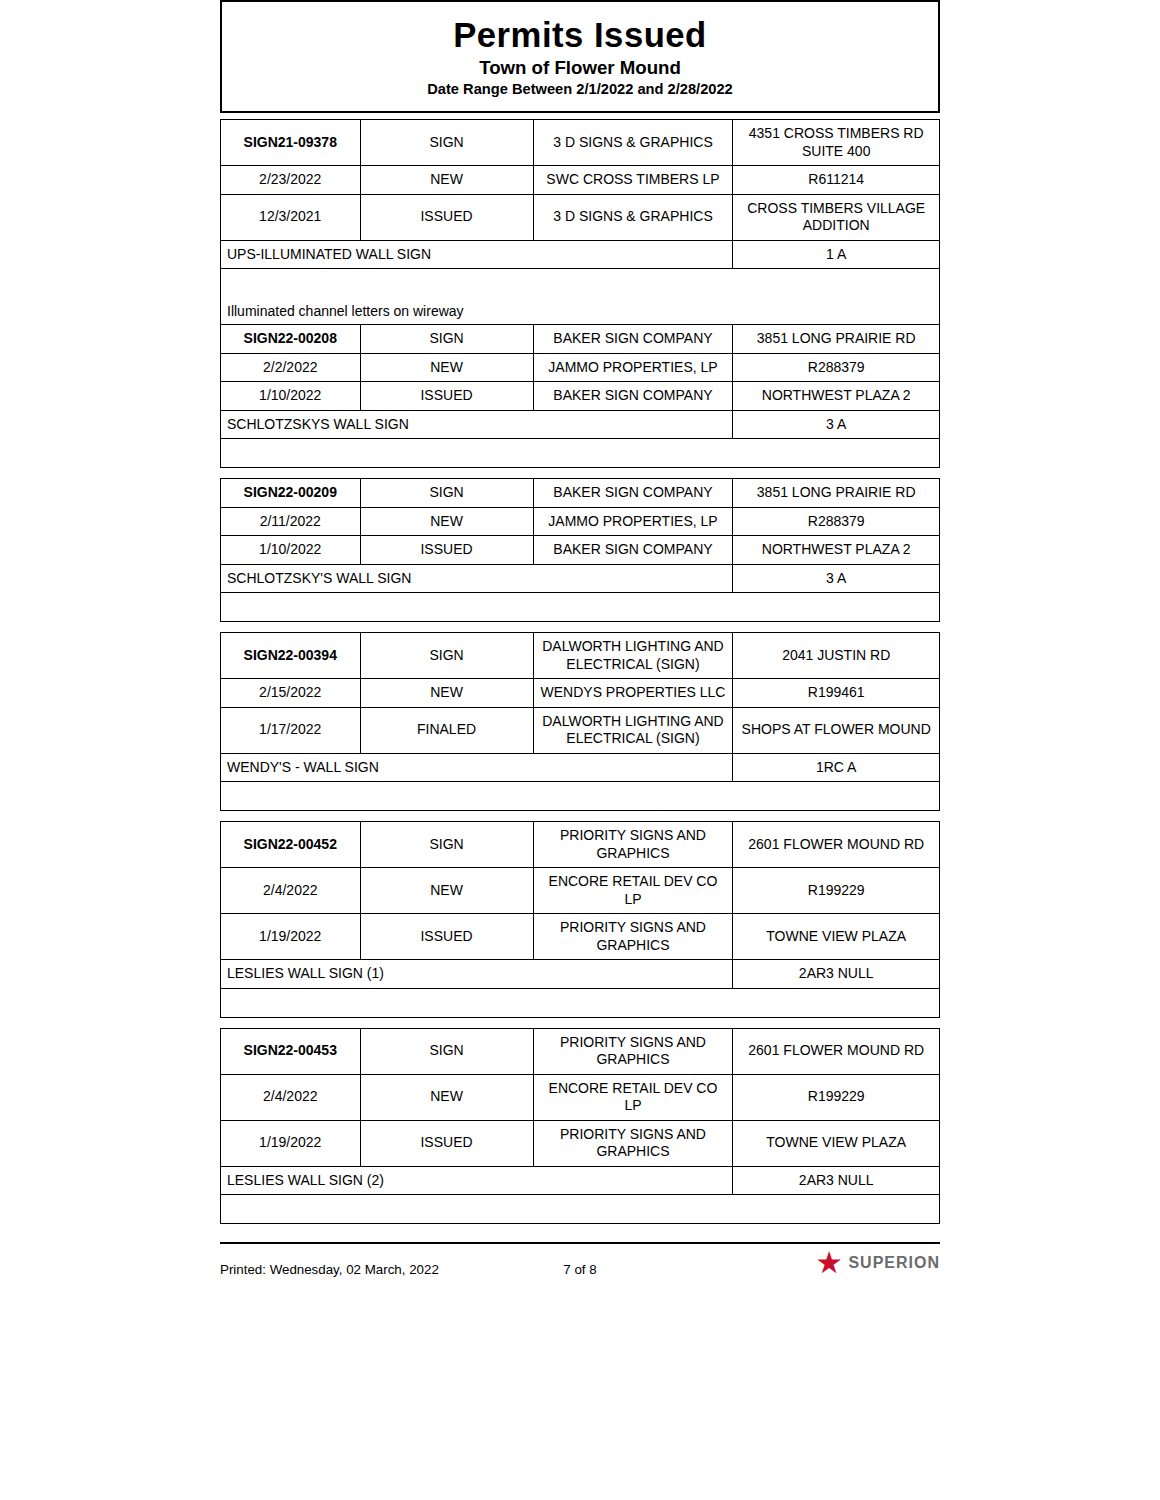Permits Issued
Town of Flower Mound
Date Range Between 2/1/2022 and 2/28/2022
| SIGN21-09378 | SIGN | 3 D SIGNS & GRAPHICS | 4351 CROSS TIMBERS RD SUITE 400 |
| 2/23/2022 | NEW | SWC CROSS TIMBERS LP | R611214 |
| 12/3/2021 | ISSUED | 3 D SIGNS & GRAPHICS | CROSS TIMBERS VILLAGE ADDITION |
| UPS-ILLUMINATED WALL SIGN | 1 A |
| Illuminated channel letters on wireway |
| SIGN22-00208 | SIGN | BAKER SIGN COMPANY | 3851 LONG PRAIRIE RD |
| 2/2/2022 | NEW | JAMMO PROPERTIES, LP | R288379 |
| 1/10/2022 | ISSUED | BAKER SIGN COMPANY | NORTHWEST PLAZA 2 |
| SCHLOTZSKYS WALL SIGN | 3 A |
| SIGN22-00209 | SIGN | BAKER SIGN COMPANY | 3851 LONG PRAIRIE RD |
| 2/11/2022 | NEW | JAMMO PROPERTIES, LP | R288379 |
| 1/10/2022 | ISSUED | BAKER SIGN COMPANY | NORTHWEST PLAZA 2 |
| SCHLOTZSKY'S WALL SIGN | 3 A |
| SIGN22-00394 | SIGN | DALWORTH LIGHTING AND ELECTRICAL (SIGN) | 2041 JUSTIN RD |
| 2/15/2022 | NEW | WENDYS PROPERTIES LLC | R199461 |
| 1/17/2022 | FINALED | DALWORTH LIGHTING AND ELECTRICAL (SIGN) | SHOPS AT FLOWER MOUND |
| WENDY'S - WALL SIGN | 1RC A |
| SIGN22-00452 | SIGN | PRIORITY SIGNS AND GRAPHICS | 2601 FLOWER MOUND RD |
| 2/4/2022 | NEW | ENCORE RETAIL DEV CO LP | R199229 |
| 1/19/2022 | ISSUED | PRIORITY SIGNS AND GRAPHICS | TOWNE VIEW PLAZA |
| LESLIES WALL SIGN (1) | 2AR3 NULL |
| SIGN22-00453 | SIGN | PRIORITY SIGNS AND GRAPHICS | 2601 FLOWER MOUND RD |
| 2/4/2022 | NEW | ENCORE RETAIL DEV CO LP | R199229 |
| 1/19/2022 | ISSUED | PRIORITY SIGNS AND GRAPHICS | TOWNE VIEW PLAZA |
| LESLIES WALL SIGN (2) | 2AR3 NULL |
Printed: Wednesday, 02 March, 2022
7 of 8
★SUPERION